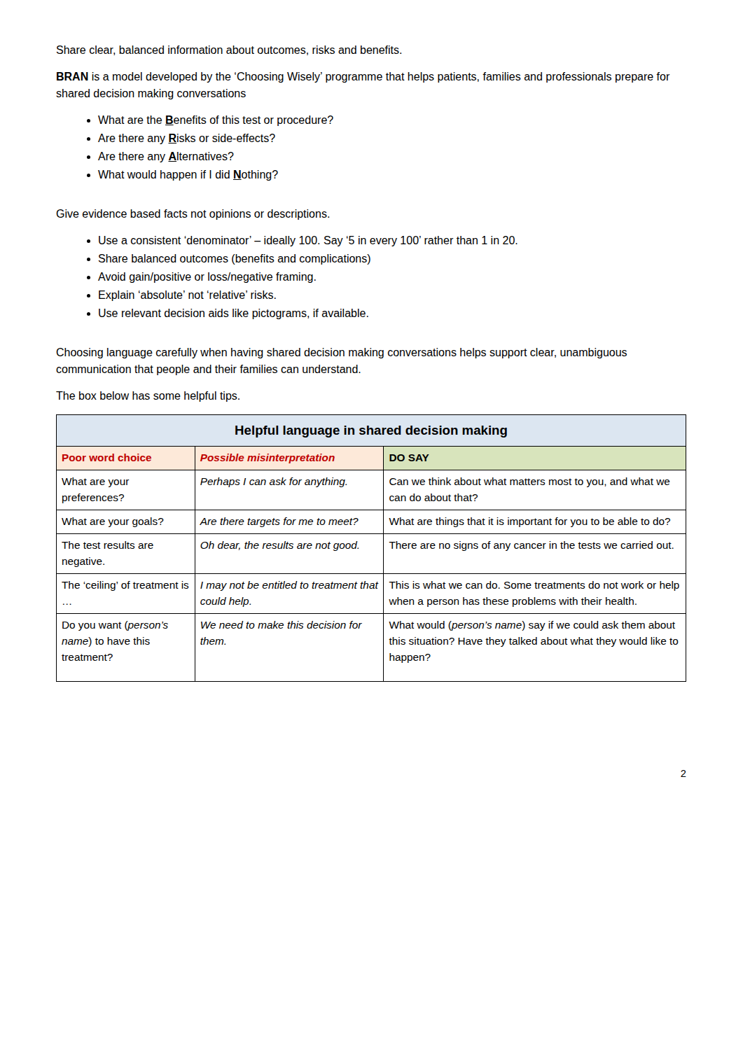Share clear, balanced information about outcomes, risks and benefits.
BRAN is a model developed by the ‘Choosing Wisely’ programme that helps patients, families and professionals prepare for shared decision making conversations
What are the Benefits of this test or procedure?
Are there any Risks or side-effects?
Are there any Alternatives?
What would happen if I did Nothing?
Give evidence based facts not opinions or descriptions.
Use a consistent ‘denominator’ – ideally 100. Say ‘5 in every 100’ rather than 1 in 20.
Share balanced outcomes (benefits and complications)
Avoid gain/positive or loss/negative framing.
Explain ‘absolute’ not ‘relative’ risks.
Use relevant decision aids like pictograms, if available.
Choosing language carefully when having shared decision making conversations helps support clear, unambiguous communication that people and their families can understand.
The box below has some helpful tips.
Helpful language in shared decision making
| Poor word choice | Possible misinterpretation | DO SAY |
| --- | --- | --- |
| What are your preferences? | Perhaps I can ask for anything. | Can we think about what matters most to you, and what we can do about that? |
| What are your goals? | Are there targets for me to meet? | What are things that it is important for you to be able to do? |
| The test results are negative. | Oh dear, the results are not good. | There are no signs of any cancer in the tests we carried out. |
| The ‘ceiling’ of treatment is … | I may not be entitled to treatment that could help. | This is what we can do. Some treatments do not work or help when a person has these problems with their health. |
| Do you want ( person’s name ) to have this treatment? | We need to make this decision for them. | What would ( person’s name ) say if we could ask them about this situation? Have they talked about what they would like to happen? |
2